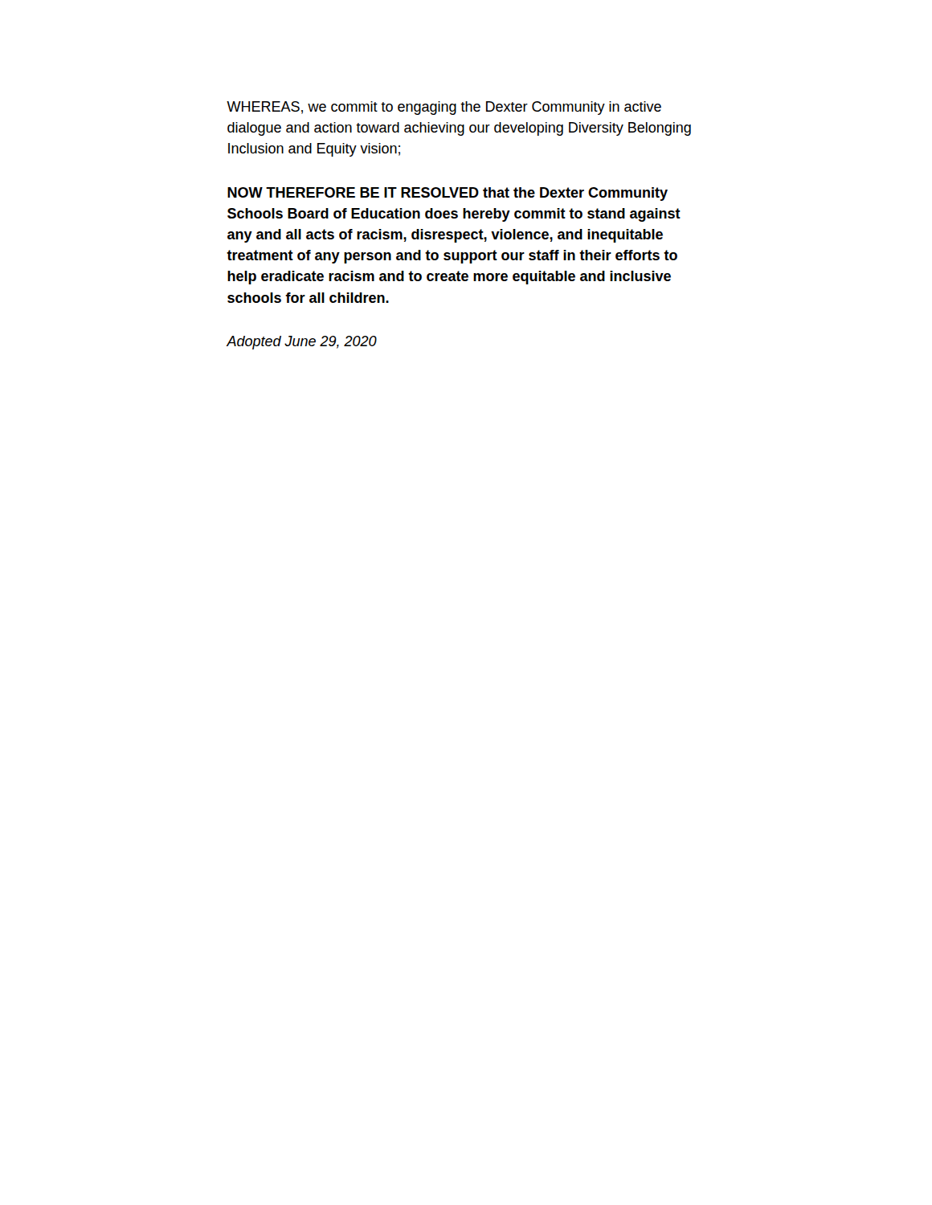WHEREAS, we commit to engaging the Dexter Community in active dialogue and action toward achieving our developing Diversity Belonging Inclusion and Equity vision;
NOW THEREFORE BE IT RESOLVED that the Dexter Community Schools Board of Education does hereby commit to stand against any and all acts of racism, disrespect, violence, and inequitable treatment of any person and to support our staff in their efforts to help eradicate racism and to create more equitable and inclusive schools for all children.
Adopted June 29, 2020